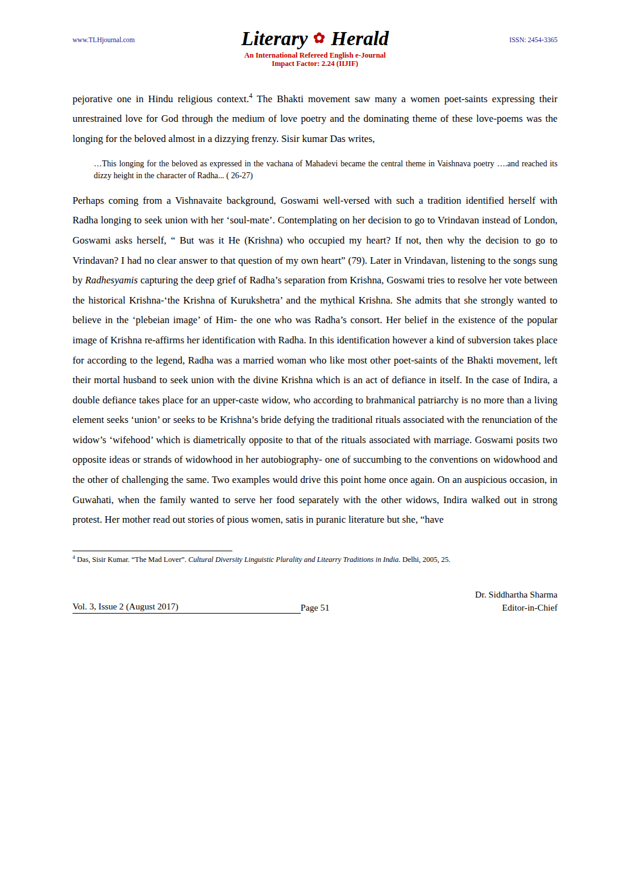www.TLHjournal.com
Literary ✿ Herald
An International Refereed English e-Journal
Impact Factor: 2.24 (IIJIF)
ISSN: 2454-3365
pejorative one in Hindu religious context.4 The Bhakti movement saw many a women poet-saints expressing their unrestrained love for God through the medium of love poetry and the dominating theme of these love-poems was the longing for the beloved almost in a dizzying frenzy. Sisir kumar Das writes,
…This longing for the beloved as expressed in the vachana of Mahadevi became the central theme in Vaishnava poetry ….and reached its dizzy height in the character of Radha... ( 26-27)
Perhaps coming from a Vishnavaite background, Goswami well-versed with such a tradition identified herself with Radha longing to seek union with her ‘soul-mate’. Contemplating on her decision to go to Vrindavan instead of London, Goswami asks herself, “ But was it He (Krishna) who occupied my heart? If not, then why the decision to go to Vrindavan? I had no clear answer to that question of my own heart” (79). Later in Vrindavan, listening to the songs sung by Radhesyamis capturing the deep grief of Radha’s separation from Krishna, Goswami tries to resolve her vote between the historical Krishna-‘the Krishna of Kurukshetra’ and the mythical Krishna. She admits that she strongly wanted to believe in the ‘plebeian image’ of Him- the one who was Radha’s consort. Her belief in the existence of the popular image of Krishna re-affirms her identification with Radha. In this identification however a kind of subversion takes place for according to the legend, Radha was a married woman who like most other poet-saints of the Bhakti movement, left their mortal husband to seek union with the divine Krishna which is an act of defiance in itself. In the case of Indira, a double defiance takes place for an upper-caste widow, who according to brahmanical patriarchy is no more than a living element seeks ‘union’ or seeks to be Krishna’s bride defying the traditional rituals associated with the renunciation of the widow’s ‘wifehood’ which is diametrically opposite to that of the rituals associated with marriage. Goswami posits two opposite ideas or strands of widowhood in her autobiography- one of succumbing to the conventions on widowhood and the other of challenging the same. Two examples would drive this point home once again. On an auspicious occasion, in Guwahati, when the family wanted to serve her food separately with the other widows, Indira walked out in strong protest. Her mother read out stories of pious women, satis in puranic literature but she, “have
4 Das, Sisir Kumar. “The Mad Lover”. Cultural Diversity Linguistic Plurality and Litearry Traditions in India. Delhi, 2005, 25.
Vol. 3, Issue 2 (August 2017)
Page 51
Dr. Siddhartha Sharma
Editor-in-Chief